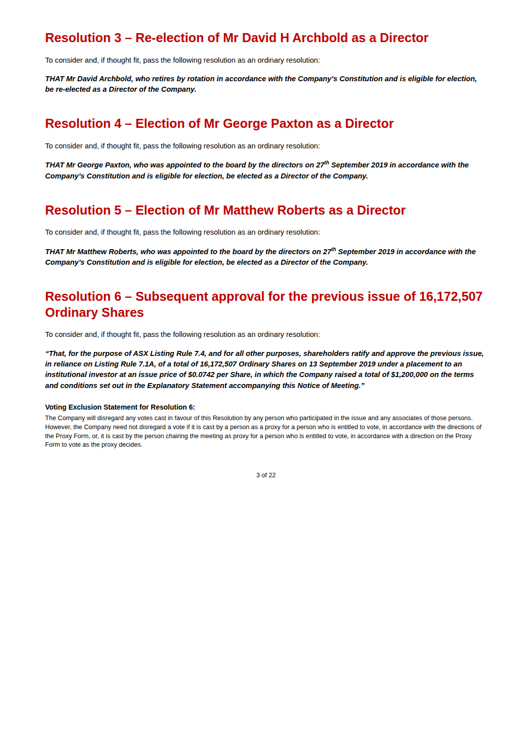Resolution 3 – Re-election of Mr David H Archbold as a Director
To consider and, if thought fit, pass the following resolution as an ordinary resolution:
THAT Mr David Archbold, who retires by rotation in accordance with the Company’s Constitution and is eligible for election, be re-elected as a Director of the Company.
Resolution 4 – Election of Mr George Paxton as a Director
To consider and, if thought fit, pass the following resolution as an ordinary resolution:
THAT Mr George Paxton, who was appointed to the board by the directors on 27th September 2019 in accordance with the Company’s Constitution and is eligible for election, be elected as a Director of the Company.
Resolution 5 – Election of Mr Matthew Roberts as a Director
To consider and, if thought fit, pass the following resolution as an ordinary resolution:
THAT Mr Matthew Roberts, who was appointed to the board by the directors on 27th September 2019 in accordance with the Company’s Constitution and is eligible for election, be elected as a Director of the Company.
Resolution 6 – Subsequent approval for the previous issue of 16,172,507 Ordinary Shares
To consider and, if thought fit, pass the following resolution as an ordinary resolution:
“That, for the purpose of ASX Listing Rule 7.4, and for all other purposes, shareholders ratify and approve the previous issue, in reliance on Listing Rule 7.1A, of a total of 16,172,507 Ordinary Shares on 13 September 2019 under a placement to an institutional investor at an issue price of $0.0742 per Share, in which the Company raised a total of $1,200,000 on the terms and conditions set out in the Explanatory Statement accompanying this Notice of Meeting.”
Voting Exclusion Statement for Resolution 6:
The Company will disregard any votes cast in favour of this Resolution by any person who participated in the issue and any associates of those persons. However, the Company need not disregard a vote if it is cast by a person as a proxy for a person who is entitled to vote, in accordance with the directions of the Proxy Form, or, it is cast by the person chairing the meeting as proxy for a person who is entitled to vote, in accordance with a direction on the Proxy Form to vote as the proxy decides.
3 of 22